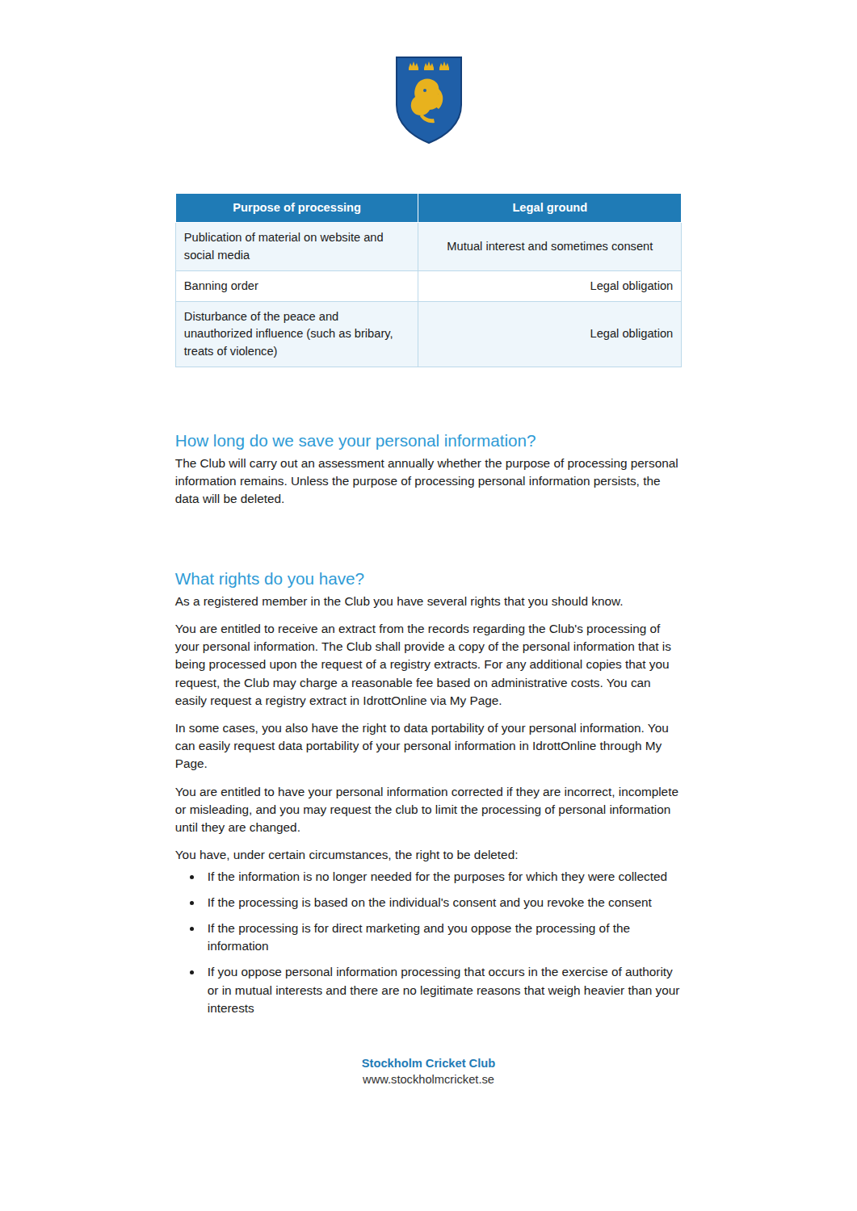| Purpose of processing | Legal ground |
| --- | --- |
| Publication of material on website and social media | Mutual interest and sometimes consent |
| Banning order | Legal obligation |
| Disturbance of the peace and unauthorized influence (such as bribary, treats of violence) | Legal obligation |
How long do we save your personal information?
The Club will carry out an assessment annually whether the purpose of processing personal information remains. Unless the purpose of processing personal information persists, the data will be deleted.
What rights do you have?
As a registered member in the Club you have several rights that you should know.
You are entitled to receive an extract from the records regarding the Club's processing of your personal information. The Club shall provide a copy of the personal information that is being processed upon the request of a registry extracts. For any additional copies that you request, the Club may charge a reasonable fee based on administrative costs. You can easily request a registry extract in IdrottOnline via My Page.
In some cases, you also have the right to data portability of your personal information. You can easily request data portability of your personal information in IdrottOnline through My Page.
You are entitled to have your personal information corrected if they are incorrect, incomplete or misleading, and you may request the club to limit the processing of personal information until they are changed.
You have, under certain circumstances, the right to be deleted:
If the information is no longer needed for the purposes for which they were collected
If the processing is based on the individual's consent and you revoke the consent
If the processing is for direct marketing and you oppose the processing of the information
If you oppose personal information processing that occurs in the exercise of authority or in mutual interests and there are no legitimate reasons that weigh heavier than your interests
Stockholm Cricket Club
www.stockholmcricket.se